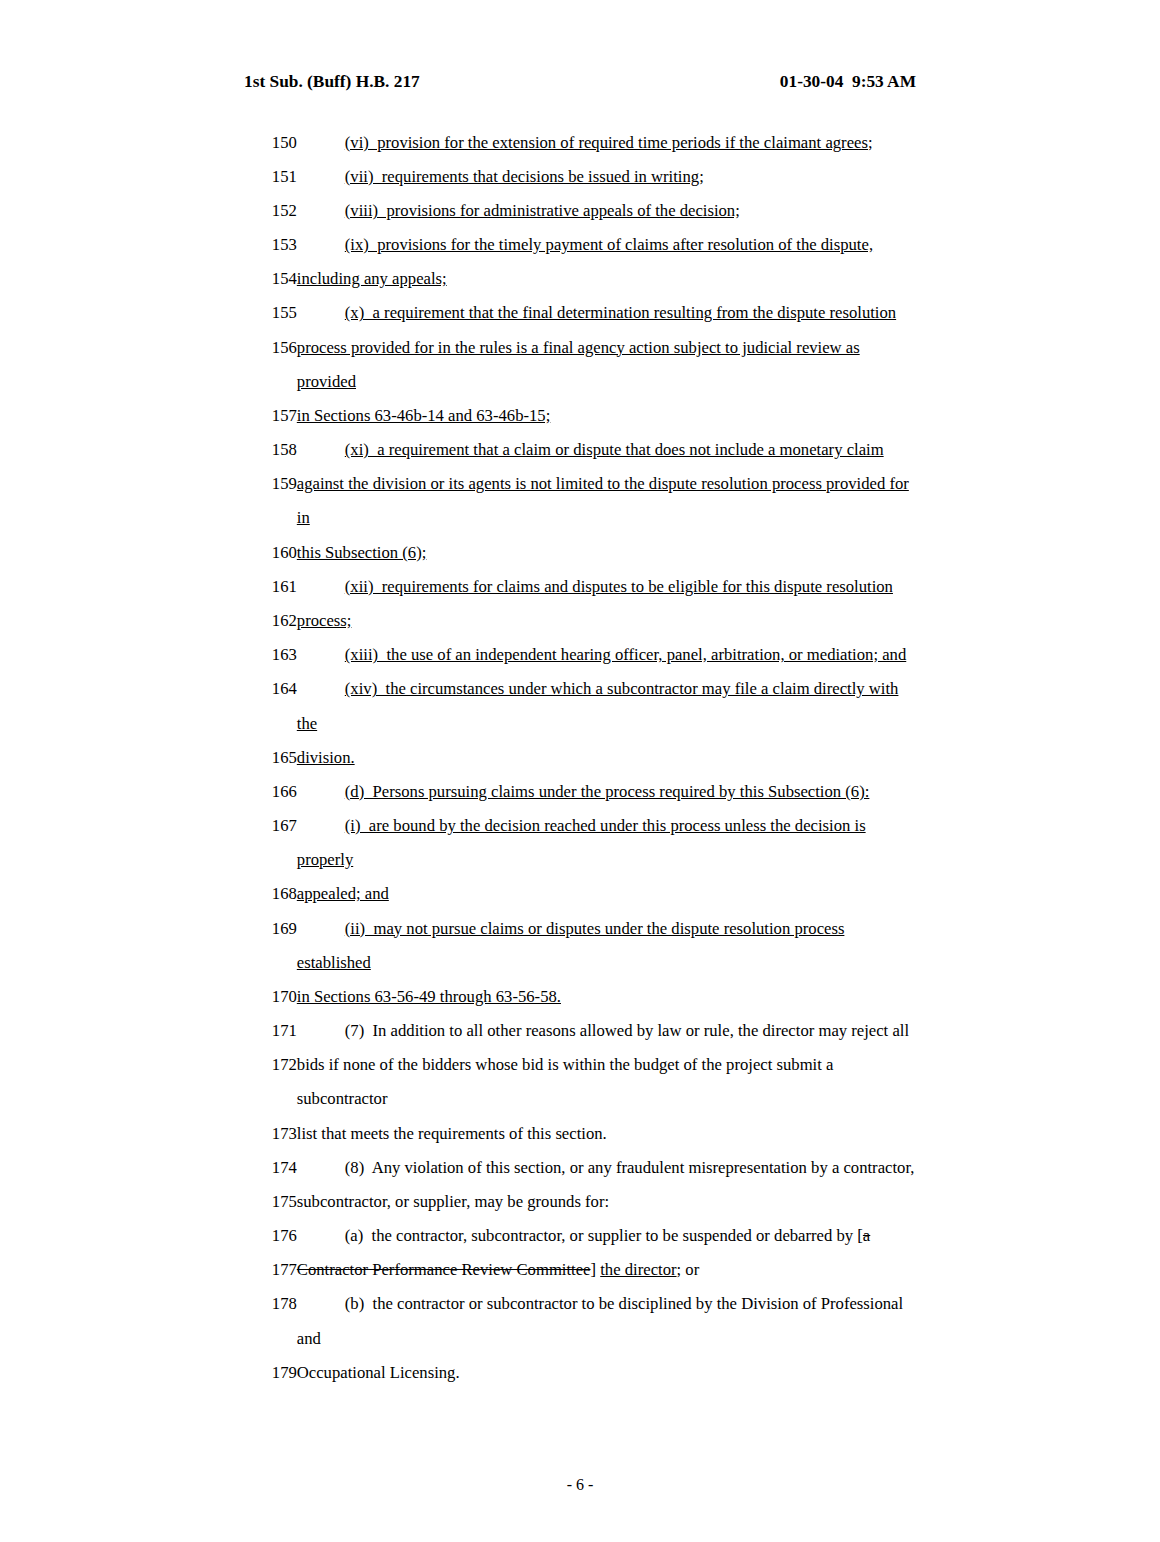1st Sub. (Buff) H.B. 217 01-30-04 9:53 AM
| 150 | (vi) provision for the extension of required time periods if the claimant agrees; |
| 151 | (vii) requirements that decisions be issued in writing; |
| 152 | (viii) provisions for administrative appeals of the decision; |
| 153 | (ix) provisions for the timely payment of claims after resolution of the dispute, |
| 154 | including any appeals; |
| 155 | (x) a requirement that the final determination resulting from the dispute resolution |
| 156 | process provided for in the rules is a final agency action subject to judicial review as provided |
| 157 | in Sections 63-46b-14 and 63-46b-15; |
| 158 | (xi) a requirement that a claim or dispute that does not include a monetary claim |
| 159 | against the division or its agents is not limited to the dispute resolution process provided for in |
| 160 | this Subsection (6); |
| 161 | (xii) requirements for claims and disputes to be eligible for this dispute resolution |
| 162 | process; |
| 163 | (xiii) the use of an independent hearing officer, panel, arbitration, or mediation; and |
| 164 | (xiv) the circumstances under which a subcontractor may file a claim directly with the |
| 165 | division. |
| 166 | (d) Persons pursuing claims under the process required by this Subsection (6): |
| 167 | (i) are bound by the decision reached under this process unless the decision is properly |
| 168 | appealed; and |
| 169 | (ii) may not pursue claims or disputes under the dispute resolution process established |
| 170 | in Sections 63-56-49 through 63-56-58. |
| 171 | (7) In addition to all other reasons allowed by law or rule, the director may reject all |
| 172 | bids if none of the bidders whose bid is within the budget of the project submit a subcontractor |
| 173 | list that meets the requirements of this section. |
| 174 | (8) Any violation of this section, or any fraudulent misrepresentation by a contractor, |
| 175 | subcontractor, or supplier, may be grounds for: |
| 176 | (a) the contractor, subcontractor, or supplier to be suspended or debarred by [ a |
| 177 | Contractor Performance Review Committee ] the director ; or |
| 178 | (b) the contractor or subcontractor to be disciplined by the Division of Professional and |
| 179 | Occupational Licensing. |
- 6 -